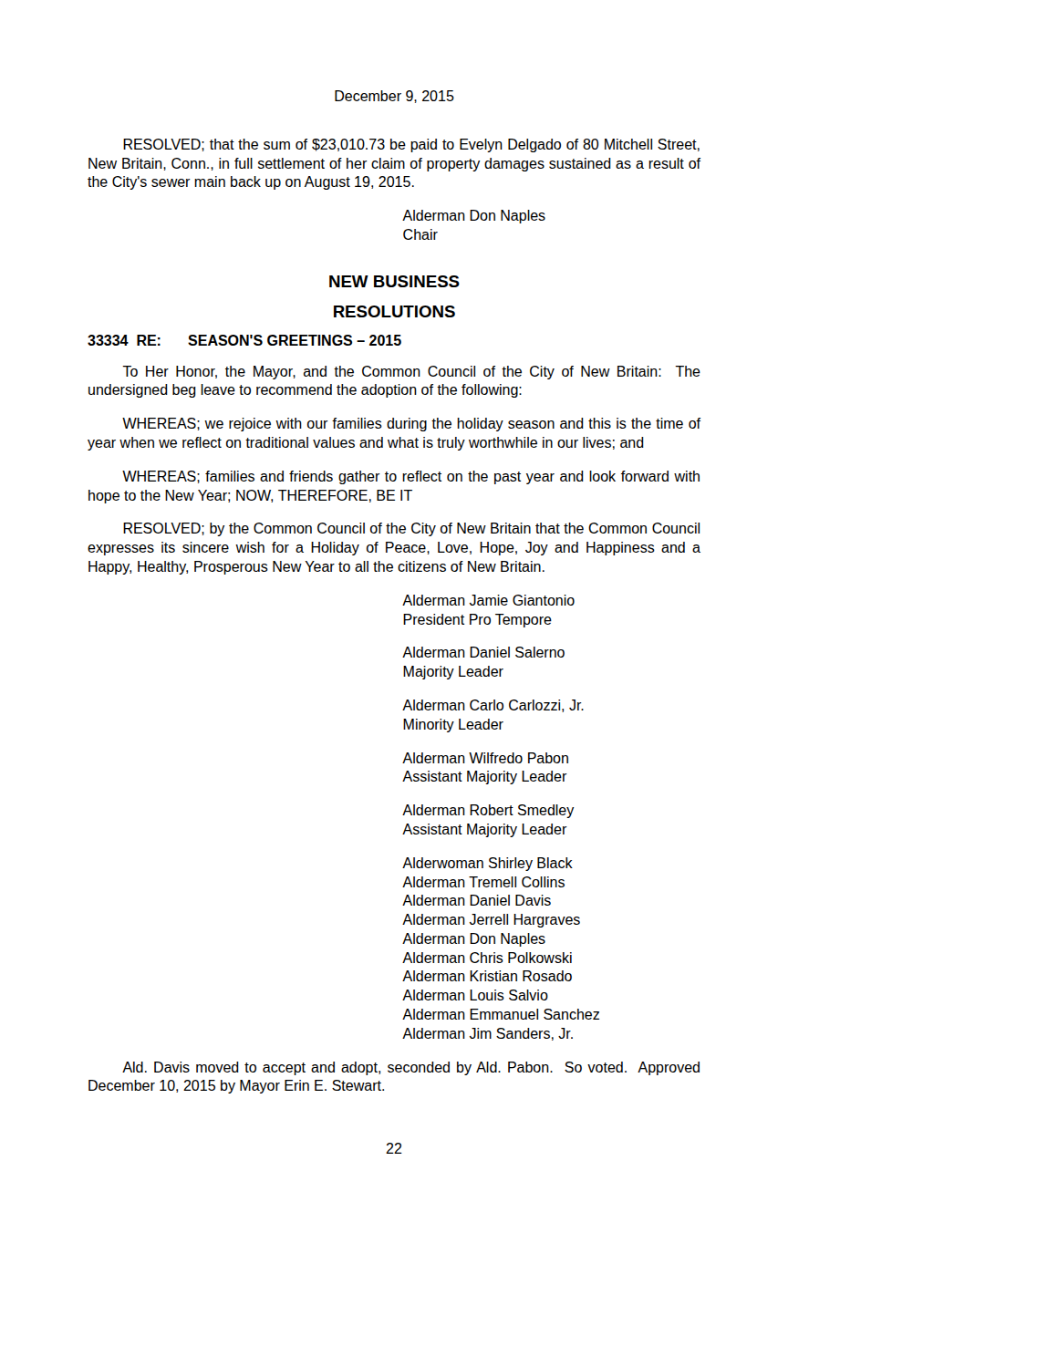December 9, 2015
RESOLVED; that the sum of $23,010.73 be paid to Evelyn Delgado of 80 Mitchell Street, New Britain, Conn., in full settlement of her claim of property damages sustained as a result of the City's sewer main back up on August 19, 2015.
Alderman Don Naples
Chair
NEW BUSINESS
RESOLUTIONS
33334 RE: SEASON'S GREETINGS – 2015
To Her Honor, the Mayor, and the Common Council of the City of New Britain: The undersigned beg leave to recommend the adoption of the following:
WHEREAS; we rejoice with our families during the holiday season and this is the time of year when we reflect on traditional values and what is truly worthwhile in our lives; and
WHEREAS; families and friends gather to reflect on the past year and look forward with hope to the New Year; NOW, THEREFORE, BE IT
RESOLVED; by the Common Council of the City of New Britain that the Common Council expresses its sincere wish for a Holiday of Peace, Love, Hope, Joy and Happiness and a Happy, Healthy, Prosperous New Year to all the citizens of New Britain.
Alderman Jamie Giantonio
President Pro Tempore
Alderman Daniel Salerno
Majority Leader
Alderman Carlo Carlozzi, Jr.
Minority Leader
Alderman Wilfredo Pabon
Assistant Majority Leader
Alderman Robert Smedley
Assistant Majority Leader
Alderwoman Shirley Black
Alderman Tremell Collins
Alderman Daniel Davis
Alderman Jerrell Hargraves
Alderman Don Naples
Alderman Chris Polkowski
Alderman Kristian Rosado
Alderman Louis Salvio
Alderman Emmanuel Sanchez
Alderman Jim Sanders, Jr.
Ald. Davis moved to accept and adopt, seconded by Ald. Pabon. So voted. Approved December 10, 2015 by Mayor Erin E. Stewart.
22